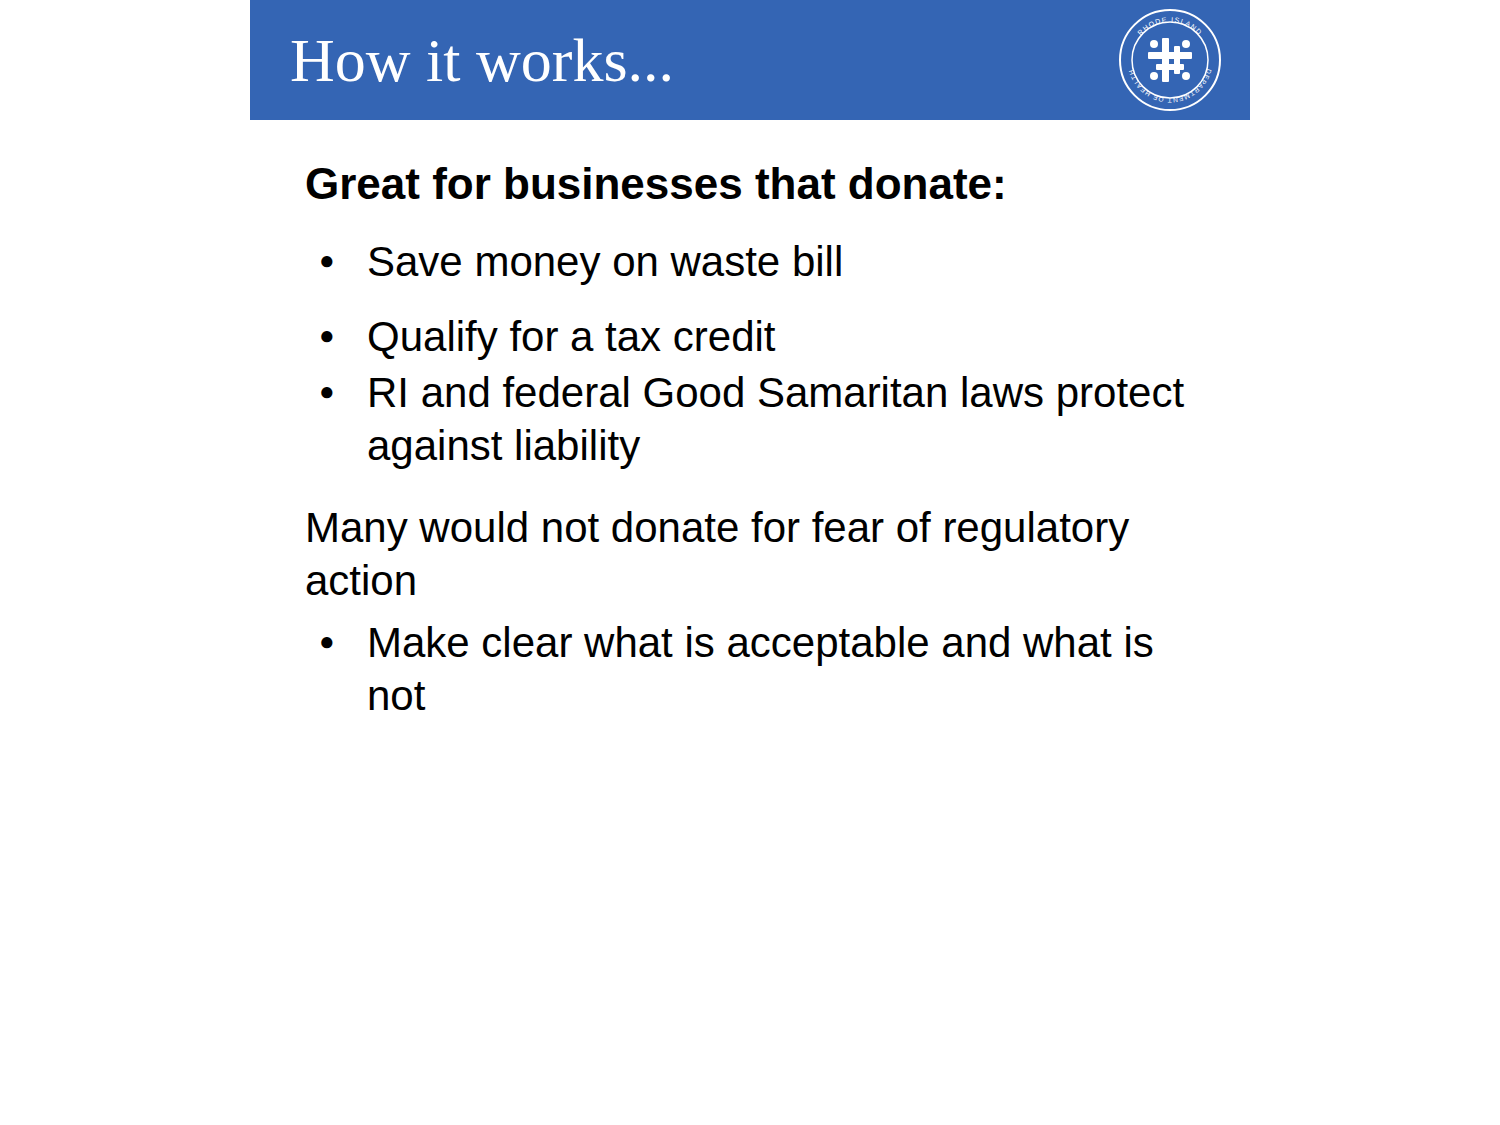How it works...
RHODE ISLAND DEPARTMENT OF HEALTH
Great for businesses that donate:
Save money on waste bill
Qualify for a tax credit
RI and federal Good Samaritan laws protect against liability
Many would not donate for fear of regulatory action
Make clear what is acceptable and what is not